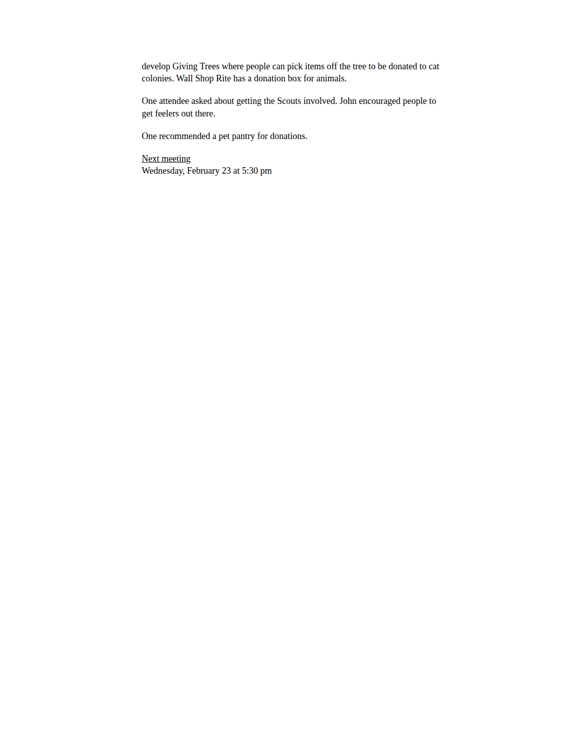develop Giving Trees where people can pick items off the tree to be donated to cat colonies. Wall Shop Rite has a donation box for animals.
One attendee asked about getting the Scouts involved. John encouraged people to get feelers out there.
One recommended a pet pantry for donations.
Next meeting
Wednesday, February 23 at 5:30 pm